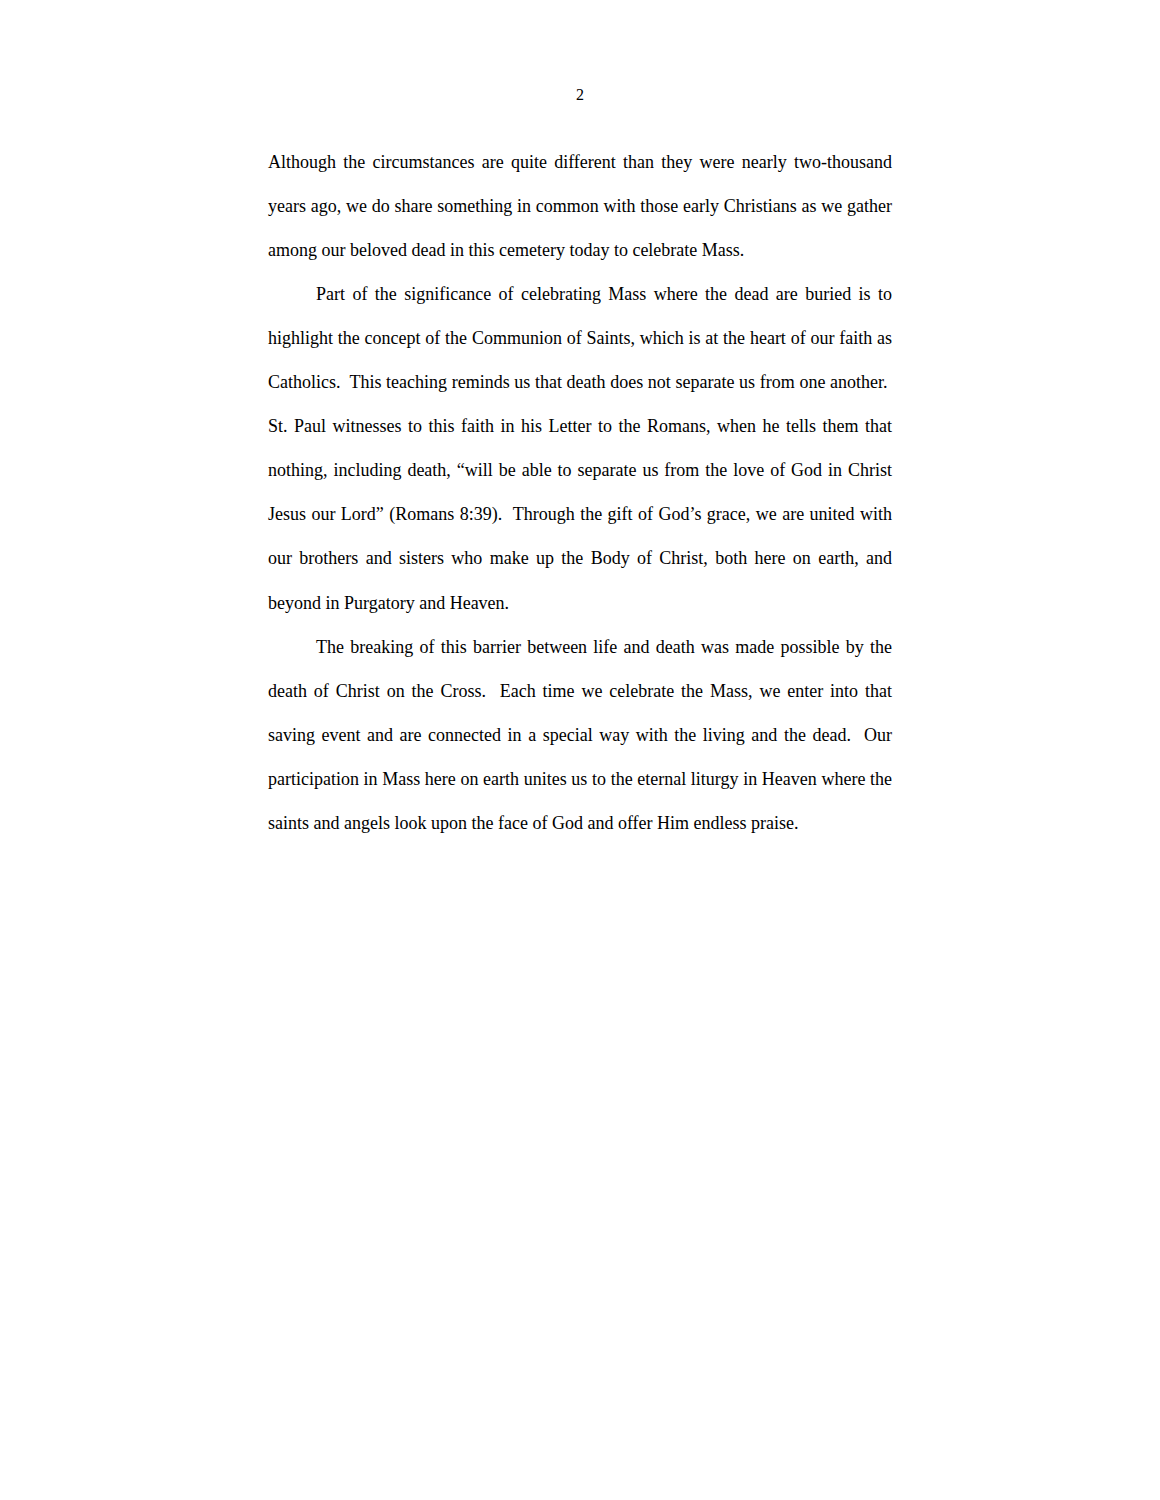2
Although the circumstances are quite different than they were nearly two-thousand years ago, we do share something in common with those early Christians as we gather among our beloved dead in this cemetery today to celebrate Mass.
Part of the significance of celebrating Mass where the dead are buried is to highlight the concept of the Communion of Saints, which is at the heart of our faith as Catholics. This teaching reminds us that death does not separate us from one another. St. Paul witnesses to this faith in his Letter to the Romans, when he tells them that nothing, including death, “will be able to separate us from the love of God in Christ Jesus our Lord” (Romans 8:39). Through the gift of God’s grace, we are united with our brothers and sisters who make up the Body of Christ, both here on earth, and beyond in Purgatory and Heaven.
The breaking of this barrier between life and death was made possible by the death of Christ on the Cross. Each time we celebrate the Mass, we enter into that saving event and are connected in a special way with the living and the dead. Our participation in Mass here on earth unites us to the eternal liturgy in Heaven where the saints and angels look upon the face of God and offer Him endless praise.